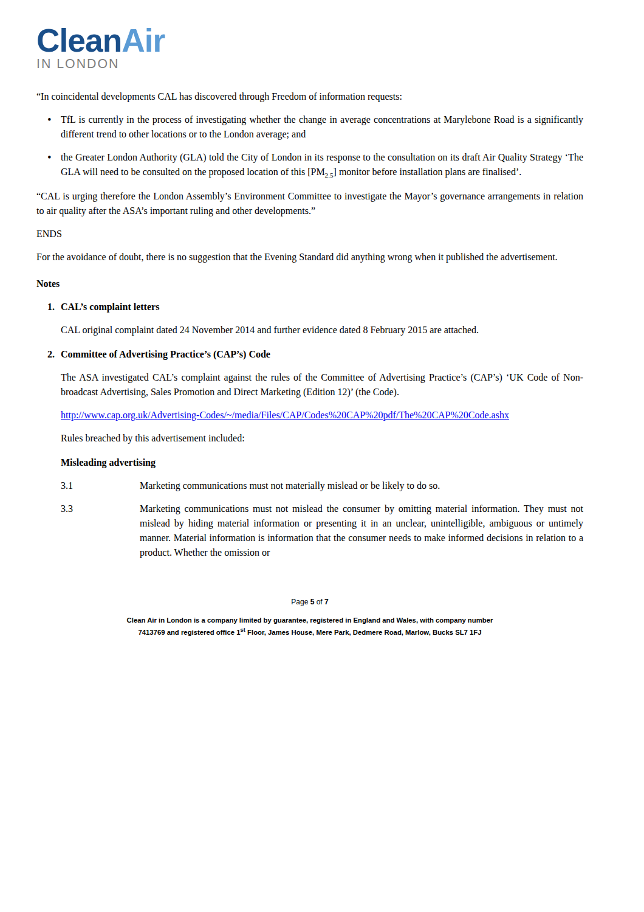Clean Air
IN LONDON
“In coincidental developments CAL has discovered through Freedom of information requests:
TfL is currently in the process of investigating whether the change in average concentrations at Marylebone Road is a significantly different trend to other locations or to the London average; and
the Greater London Authority (GLA) told the City of London in its response to the consultation on its draft Air Quality Strategy ‘The GLA will need to be consulted on the proposed location of this [PM2.5] monitor before installation plans are finalised’.
“CAL is urging therefore the London Assembly’s Environment Committee to investigate the Mayor’s governance arrangements in relation to air quality after the ASA’s important ruling and other developments.”
ENDS
For the avoidance of doubt, there is no suggestion that the Evening Standard did anything wrong when it published the advertisement.
Notes
CAL’s complaint letters
CAL original complaint dated 24 November 2014 and further evidence dated 8 February 2015 are attached.
Committee of Advertising Practice’s (CAP’s) Code
The ASA investigated CAL’s complaint against the rules of the Committee of Advertising Practice’s (CAP’s) ‘UK Code of Non-broadcast Advertising, Sales Promotion and Direct Marketing (Edition 12)’ (the Code).
http://www.cap.org.uk/Advertising-Codes/~/media/Files/CAP/Codes%20CAP%20pdf/The%20CAP%20Code.ashx
Rules breached by this advertisement included:
Misleading advertising
3.1
Marketing communications must not materially mislead or be likely to do so.
3.3
Marketing communications must not mislead the consumer by omitting material information. They must not mislead by hiding material information or presenting it in an unclear, unintelligible, ambiguous or untimely manner. Material information is information that the consumer needs to make informed decisions in relation to a product. Whether the omission or
Page 5 of 7
Clean Air in London is a company limited by guarantee, registered in England and Wales, with company number
7413769 and registered office 1st Floor, James House, Mere Park, Dedmere Road, Marlow, Bucks SL7 1FJ